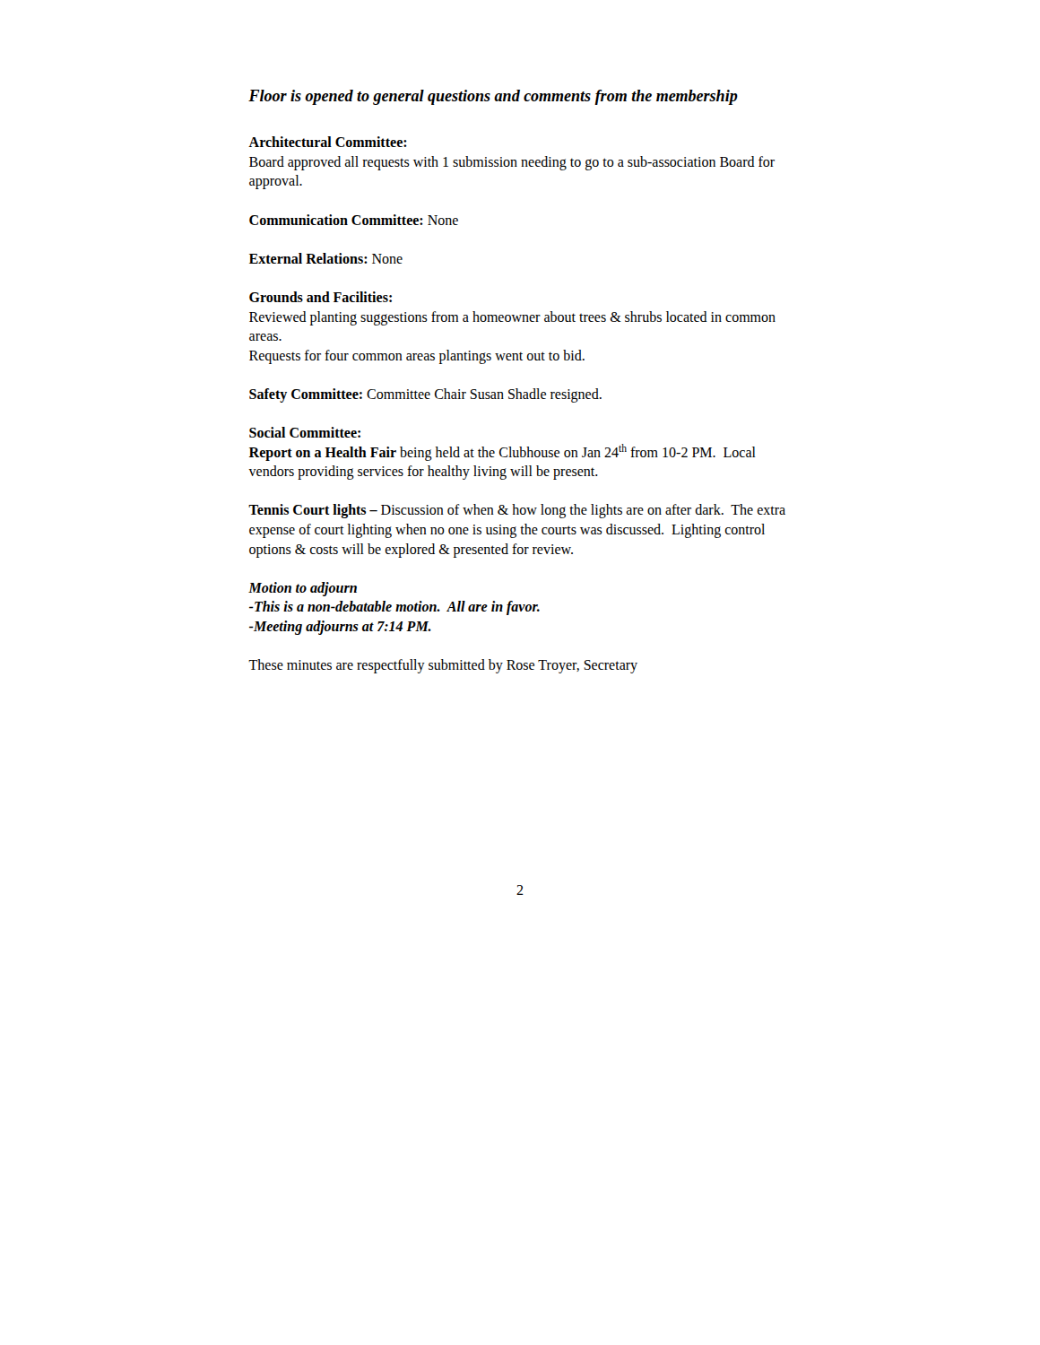Floor is opened to general questions and comments from the membership
Architectural Committee:
Board approved all requests with 1 submission needing to go to a sub-association Board for approval.
Communication Committee: None
External Relations: None
Grounds and Facilities:
Reviewed planting suggestions from a homeowner about trees & shrubs located in common areas.
Requests for four common areas plantings went out to bid.
Safety Committee: Committee Chair Susan Shadle resigned.
Social Committee:
Report on a Health Fair being held at the Clubhouse on Jan 24th from 10-2 PM. Local vendors providing services for healthy living will be present.
Tennis Court lights – Discussion of when & how long the lights are on after dark. The extra expense of court lighting when no one is using the courts was discussed. Lighting control options & costs will be explored & presented for review.
Motion to adjourn
-This is a non-debatable motion. All are in favor.
-Meeting adjourns at 7:14 PM.
These minutes are respectfully submitted by Rose Troyer, Secretary
2